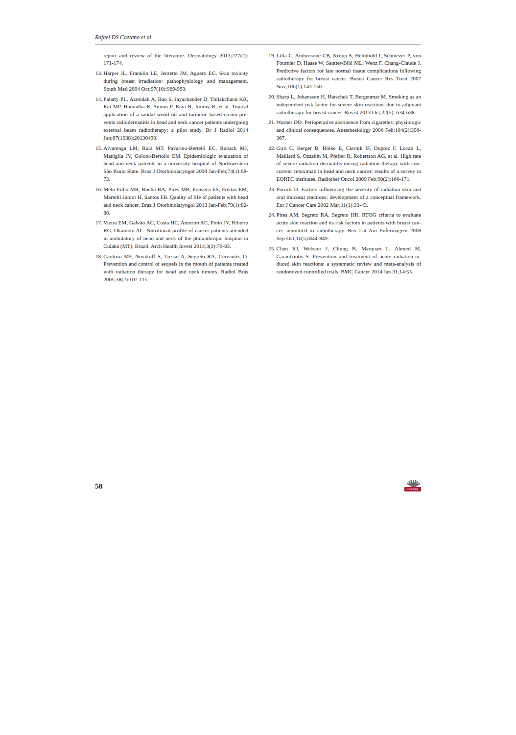Rafael DS Caetano et al
report and review of the literature. Dermatology 2013;227(2): 171-174.
13. Harper JL, Franklin LE, Jenrette JM, Aguero EG. Skin toxicity during breast irradiation: pathophysiology and management. South Med 2004 Oct;97(10):989-993.
14. Palatty PL, Azmidah A, Rao S, Jayachander D, Thilakchand KR, Rai MP, Haniadka R, Simon P, Ravi R, Jimmy R, et al. Topical application of a sandal wood oil and turmeric based cream prevents radiodermatitis in head and neck cancer patients undergoing external beam radiotherapy: a pilot study. Br J Radiol 2014 Jun;87(1038):20130490.
15. Alvarenga LM, Ruiz MT, Pavarino-Bertelli EC, Ruback MJ, Maniglia JV, Goloni-Bertollo EM. Epidemiologic evaluation of head and neck patients in a university hospital of Northwestern São Paulo State. Braz J Otorhinolaryngol 2008 Jan-Feb;74(1):68-73.
16. Melo Filho MR, Rocha BA, Pires MB, Fonseca ES, Freitas EM, Martelli Junior H, Santos FB. Quality of life of patients with head and neck cancer. Braz J Otorhinolaryngol 2013 Jan-Feb;79(1):82-88.
17. Vieira EM, Galvão AC, Costa HC, Amorim AC, Pinto JV, Ribeiro RG, Okamoto AC. Nutritional profile of cancer patients attended in ambulatory of head and neck of the philanthropic hospital in Cuiabá (MT), Brazil. Arch Health Invest 2014;3(3):76-83.
18. Cardoso MF, Novikoff S, Tresso A, Segreto RA, Cervantes O. Prevention and control of sequels in the mouth of patients treated with radiation therapy for head and neck tumors. Radiol Bras 2005;38(2):107-115.
19. Lilla C, Ambrosone CB, Kropp S, Helmbold I, Schmezer P, von Fournier D, Haase W, Sautter-Bihl ML, Wenz F, Chang-Claude J. Predictive factors for late normal tissue complications following radiotherapy for breast cancer. Breast Cancer Res Treat 2007 Nov;106(1):143-150.
20. Sharp L, Johansson H, Hatschek T, Bergenmar M. Smoking as an independent risk factor for severe skin reactions due to adjuvant radiotherapy for breast cancer. Breast 2013 Oct;22(5): 634-638.
21. Warner DO. Perioperative abstinence from cigarettes: physiologic and clinical consequences. Anesthesiology 2006 Feb;104(2):356-367.
22. Giro C, Berger B, Bölke E, Ciernik IF, Duprez F, Locati L, Maillard S, Ozsahin M, Pfeffer R, Robertson AG, et al. High rate of severe radiation dermatitis during radiation therapy with concurrent cetuximab in head and neck cancer: results of a survey in EORTC institutes. Radiother Oncol 2009 Feb;90(2):166-171.
23. Porock D. Factors influencing the severity of radiation skin and oral mucosal reactions: development of a conceptual framework. Eur J Cancer Care 2002 Mar;11(1):33-43.
24. Pires AM, Segreto RA, Segreto HR. RTOG criteria to evaluate acute skin reaction and its risk factors in patients with breast cancer submitted to radiotherapy. Rev Lat Am Enfermagem 2008 Sep-Oct;16(5):844-849.
25. Chan RJ, Webster J, Chung B, Marquart L, Ahmed M, Garantziotis S. Prevention and treatment of acute radiation-induced skin reactions: a systematic review and meta-analysis of randomized controlled trials. BMC Cancer 2014 Jan 31;14:53.
58
JAYPEE